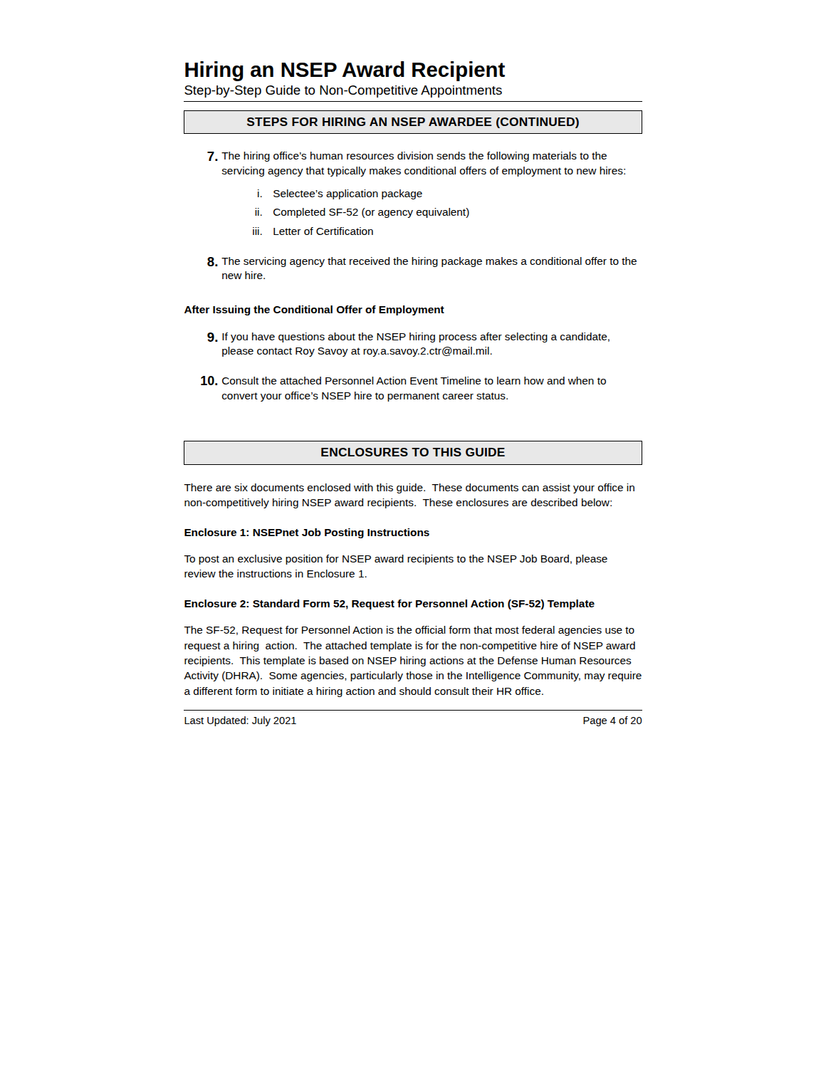Hiring an NSEP Award Recipient
Step-by-Step Guide to Non-Competitive Appointments
STEPS FOR HIRING AN NSEP AWARDEE (CONTINUED)
7.
The hiring office’s human resources division sends the following materials to the servicing agency that typically makes conditional offers of employment to new hires:
i. Selectee’s application package
ii. Completed SF-52 (or agency equivalent)
iii. Letter of Certification
8.
The servicing agency that received the hiring package makes a conditional offer to the new hire.
After Issuing the Conditional Offer of Employment
9.
If you have questions about the NSEP hiring process after selecting a candidate, please contact Roy Savoy at roy.a.savoy.2.ctr@mail.mil.
10.
Consult the attached Personnel Action Event Timeline to learn how and when to convert your office’s NSEP hire to permanent career status.
ENCLOSURES TO THIS GUIDE
There are six documents enclosed with this guide. These documents can assist your office in non-competitively hiring NSEP award recipients. These enclosures are described below:
Enclosure 1: NSEPnet Job Posting Instructions
To post an exclusive position for NSEP award recipients to the NSEP Job Board, please review the instructions in Enclosure 1.
Enclosure 2: Standard Form 52, Request for Personnel Action (SF-52) Template
The SF-52, Request for Personnel Action is the official form that most federal agencies use to request a hiring action. The attached template is for the non-competitive hire of NSEP award recipients. This template is based on NSEP hiring actions at the Defense Human Resources Activity (DHRA). Some agencies, particularly those in the Intelligence Community, may require a different form to initiate a hiring action and should consult their HR office.
Last Updated: July 2021 Page 4 of 20